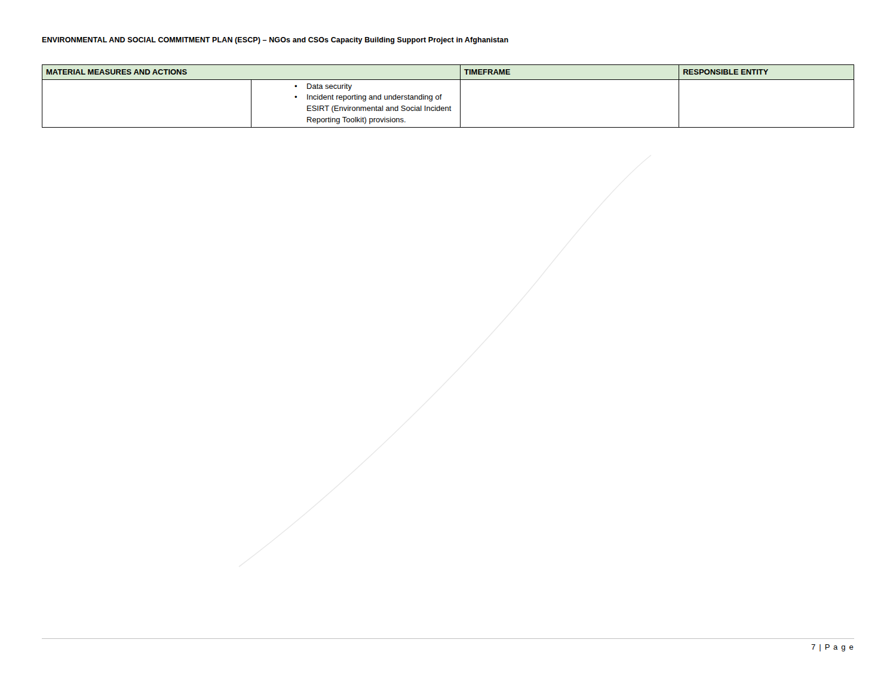ENVIRONMENTAL AND SOCIAL COMMITMENT PLAN (ESCP) – NGOs and CSOs Capacity Building Support Project in Afghanistan
| MATERIAL MEASURES AND ACTIONS | TIMEFRAME | RESPONSIBLE ENTITY |
| --- | --- | --- |
| | Data security Incident reporting and understanding of ESIRT (Environmental and Social Incident Reporting Toolkit) provisions. | | |
7 | P a g e